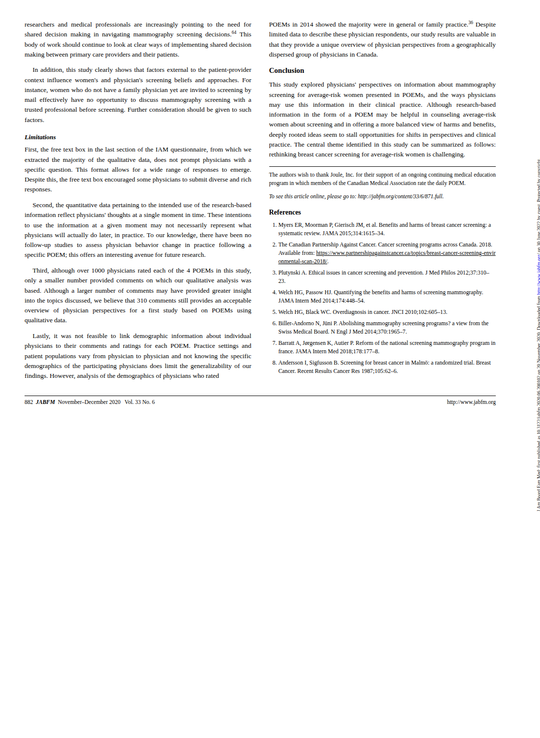J Am Board Fam Med: first published as 10.3122/jabfm.2020.06.200102 on 20 November 2020. Downloaded from http://www.jabfm.org/ on 30 June 2022 by guest. Protected by copyright.
researchers and medical professionals are increasingly pointing to the need for shared decision making in navigating mammography screening decisions.64 This body of work should continue to look at clear ways of implementing shared decision making between primary care providers and their patients.
In addition, this study clearly shows that factors external to the patient-provider context influence women's and physician's screening beliefs and approaches. For instance, women who do not have a family physician yet are invited to screening by mail effectively have no opportunity to discuss mammography screening with a trusted professional before screening. Further consideration should be given to such factors.
Limitations
First, the free text box in the last section of the IAM questionnaire, from which we extracted the majority of the qualitative data, does not prompt physicians with a specific question. This format allows for a wide range of responses to emerge. Despite this, the free text box encouraged some physicians to submit diverse and rich responses.
Second, the quantitative data pertaining to the intended use of the research-based information reflect physicians' thoughts at a single moment in time. These intentions to use the information at a given moment may not necessarily represent what physicians will actually do later, in practice. To our knowledge, there have been no follow-up studies to assess physician behavior change in practice following a specific POEM; this offers an interesting avenue for future research.
Third, although over 1000 physicians rated each of the 4 POEMs in this study, only a smaller number provided comments on which our qualitative analysis was based. Although a larger number of comments may have provided greater insight into the topics discussed, we believe that 310 comments still provides an acceptable overview of physician perspectives for a first study based on POEMs using qualitative data.
Lastly, it was not feasible to link demographic information about individual physicians to their comments and ratings for each POEM. Practice settings and patient populations vary from physician to physician and not knowing the specific demographics of the participating physicians does limit the generalizability of our findings. However, analysis of the demographics of physicians who rated
POEMs in 2014 showed the majority were in general or family practice.36 Despite limited data to describe these physician respondents, our study results are valuable in that they provide a unique overview of physician perspectives from a geographically dispersed group of physicians in Canada.
Conclusion
This study explored physicians' perspectives on information about mammography screening for average-risk women presented in POEMs, and the ways physicians may use this information in their clinical practice. Although research-based information in the form of a POEM may be helpful in counseling average-risk women about screening and in offering a more balanced view of harms and benefits, deeply rooted ideas seem to stall opportunities for shifts in perspectives and clinical practice. The central theme identified in this study can be summarized as follows: rethinking breast cancer screening for average-risk women is challenging.
The authors wish to thank Joule, Inc. for their support of an ongoing continuing medical education program in which members of the Canadian Medical Association rate the daily POEM.
To see this article online, please go to: http://jabfm.org/content/33/6/871.full.
References
Myers ER, Moorman P, Gierisch JM, et al. Benefits and harms of breast cancer screening: a systematic review. JAMA 2015;314:1615–34.
The Canadian Partnership Against Cancer. Cancer screening programs across Canada. 2018. Available from: https://www.partnershipagainstcancer.ca/topics/breast-cancer-screening-environmental-scan-2018/.
Plutynski A. Ethical issues in cancer screening and prevention. J Med Philos 2012;37:310–23.
Welch HG, Passow HJ. Quantifying the benefits and harms of screening mammography. JAMA Intern Med 2014;174:448–54.
Welch HG, Black WC. Overdiagnosis in cancer. JNCI 2010;102:605–13.
Biller-Andorno N, Jüni P. Abolishing mammography screening programs? a view from the Swiss Medical Board. N Engl J Med 2014;370:1965–7.
Barratt A, Jørgensen K, Autier P. Reform of the national screening mammography program in france. JAMA Intern Med 2018;178:177–8.
Andersson I, Sigfusson B. Screening for breast cancer in Malmö: a randomized trial. Breast Cancer. Recent Results Cancer Res 1987;105:62–6.
882 JABFM November–December 2020 Vol. 33 No. 6
http://www.jabfm.org